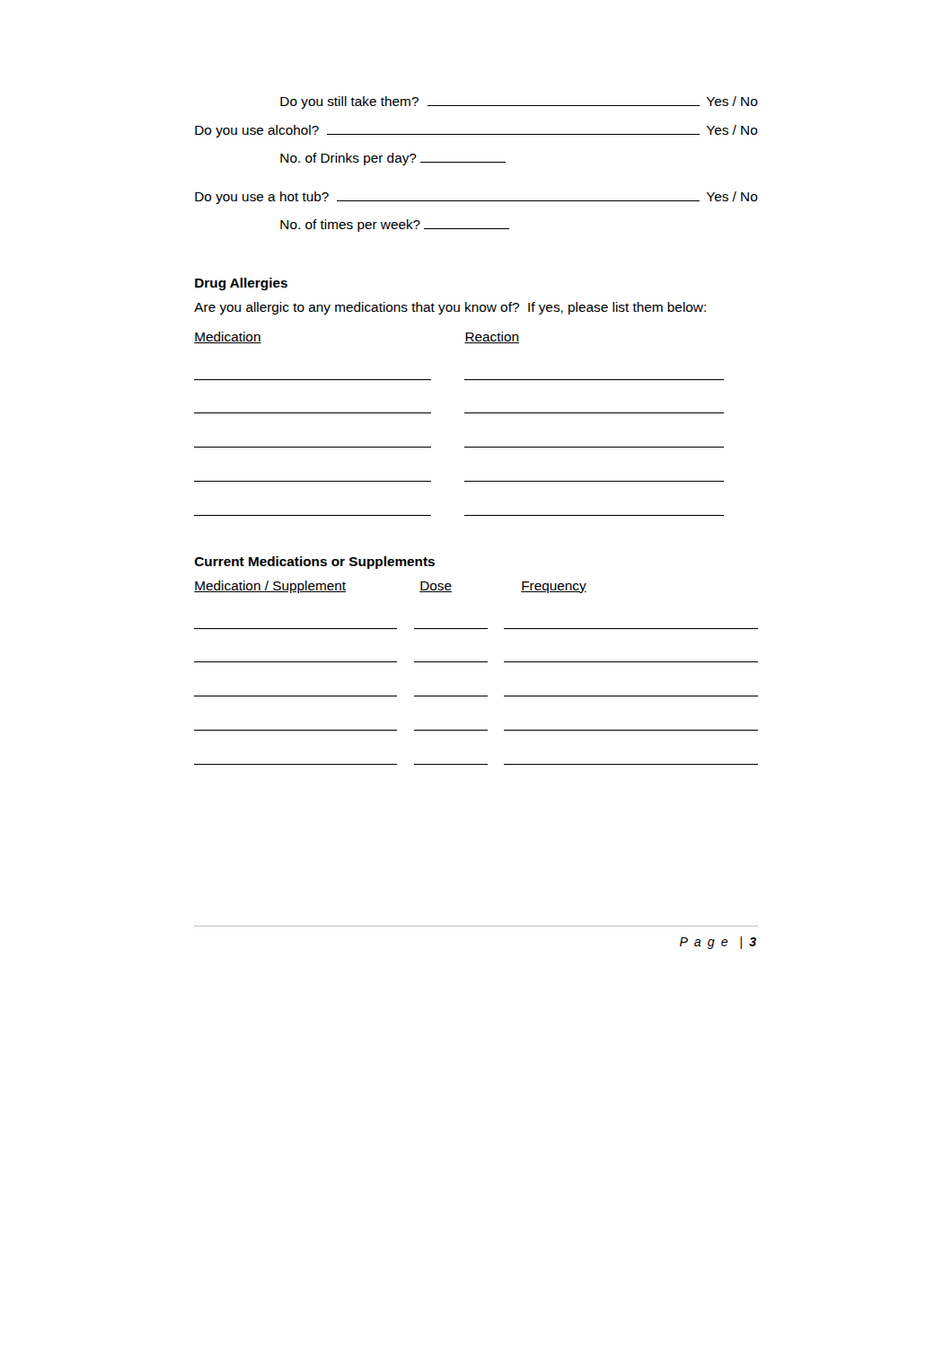Do you still take them? Yes / No
Do you use alcohol? Yes / No
No. of Drinks per day?
Do you use a hot tub? Yes / No
No. of times per week?
Drug Allergies
Are you allergic to any medications that you know of? If yes, please list them below:
Medication
Reaction
Current Medications or Supplements
Medication / Supplement
Dose
Frequency
P a g e | 3